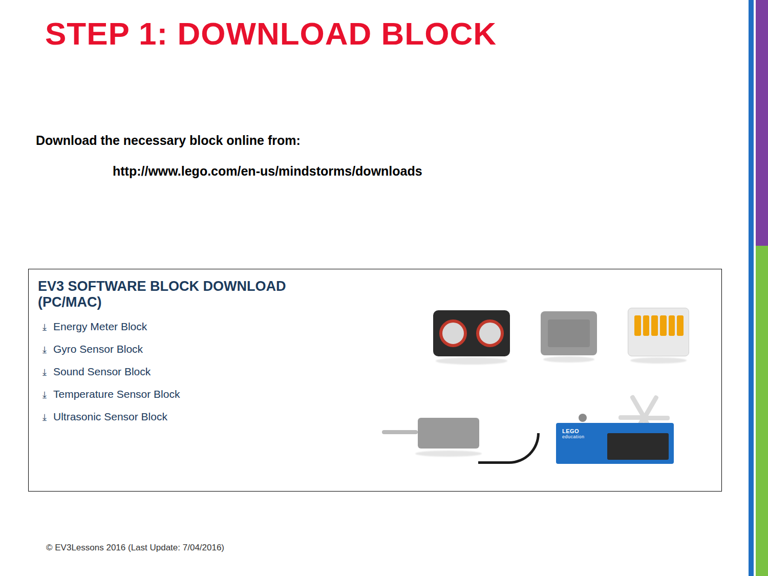STEP 1: DOWNLOAD BLOCK
Download the necessary block online from:
http://www.lego.com/en-us/mindstorms/downloads
EV3 SOFTWARE BLOCK DOWNLOAD
(PC/MAC)
⤓Energy Meter Block
⤓Gyro Sensor Block
⤓Sound Sensor Block
⤓Temperature Sensor Block
⤓Ultrasonic Sensor Block
LEGOeducation
© EV3Lessons 2016 (Last Update: 7/04/2016)